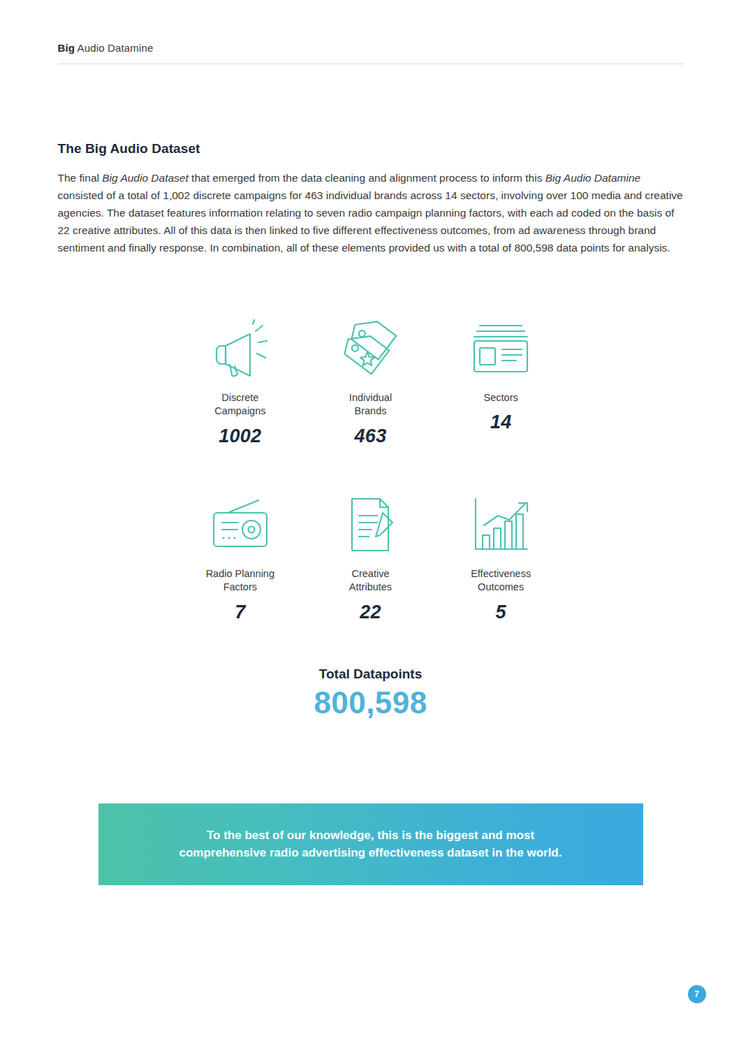Big Audio Datamine
The Big Audio Dataset
The final Big Audio Dataset that emerged from the data cleaning and alignment process to inform this Big Audio Datamine consisted of a total of 1,002 discrete campaigns for 463 individual brands across 14 sectors, involving over 100 media and creative agencies. The dataset features information relating to seven radio campaign planning factors, with each ad coded on the basis of 22 creative attributes. All of this data is then linked to five different effectiveness outcomes, from ad awareness through brand sentiment and finally response. In combination, all of these elements provided us with a total of 800,598 data points for analysis.
Discrete
Campaigns
1002
Individual
Brands
463
Sectors
14
Radio Planning
Factors
7
Creative
Attributes
22
Effectiveness
Outcomes
5
Total Datapoints
800,598
To the best of our knowledge, this is the biggest and most
comprehensive radio advertising effectiveness dataset in the world.
7